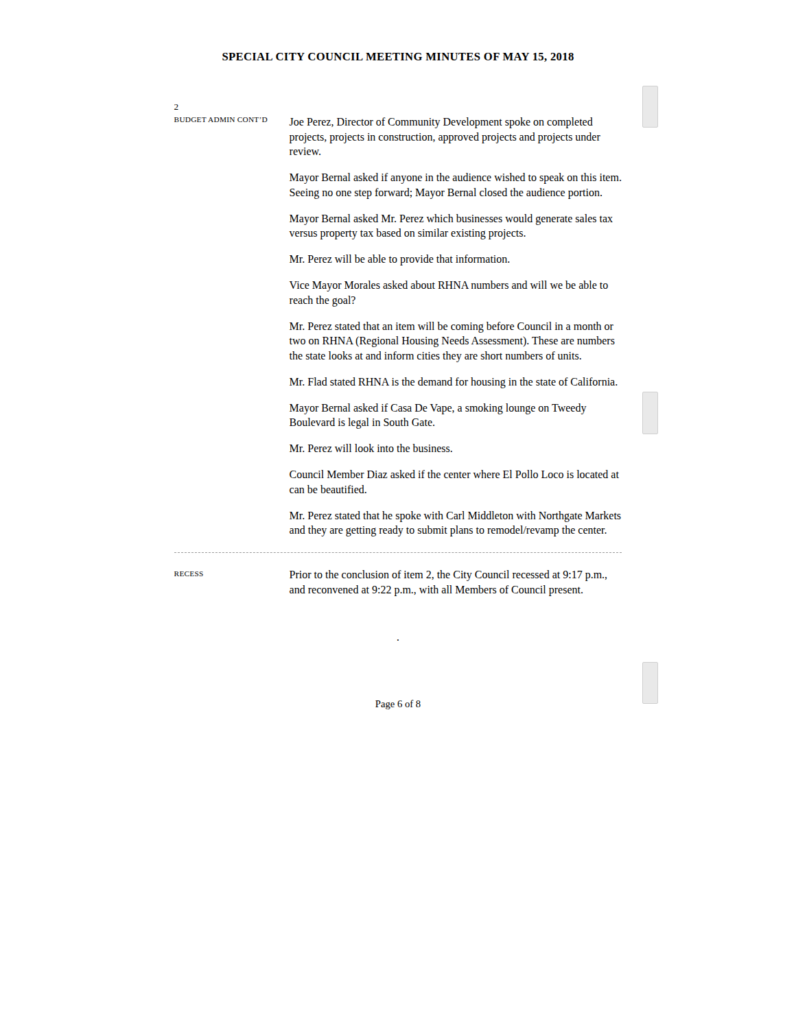Special City Council Meeting Minutes of May 15, 2018
2
| Budget Admin Cont’d | Joe Perez, Director of Community Development spoke on completed projects, projects in construction, approved projects and projects under review. Mayor Bernal asked if anyone in the audience wished to speak on this item. Seeing no one step forward; Mayor Bernal closed the audience portion. Mayor Bernal asked Mr. Perez which businesses would generate sales tax versus property tax based on similar existing projects. Mr. Perez will be able to provide that information. Vice Mayor Morales asked about RHNA numbers and will we be able to reach the goal? Mr. Perez stated that an item will be coming before Council in a month or two on RHNA (Regional Housing Needs Assessment). These are numbers the state looks at and inform cities they are short numbers of units. Mr. Flad stated RHNA is the demand for housing in the state of California. Mayor Bernal asked if Casa De Vape, a smoking lounge on Tweedy Boulevard is legal in South Gate. Mr. Perez will look into the business. Council Member Diaz asked if the center where El Pollo Loco is located at can be beautified. Mr. Perez stated that he spoke with Carl Middleton with Northgate Markets and they are getting ready to submit plans to remodel/revamp the center. |
| Recess | Prior to the conclusion of item 2, the City Council recessed at 9:17 p.m., and reconvened at 9:22 p.m., with all Members of Council present. |
·
Page 6 of 8